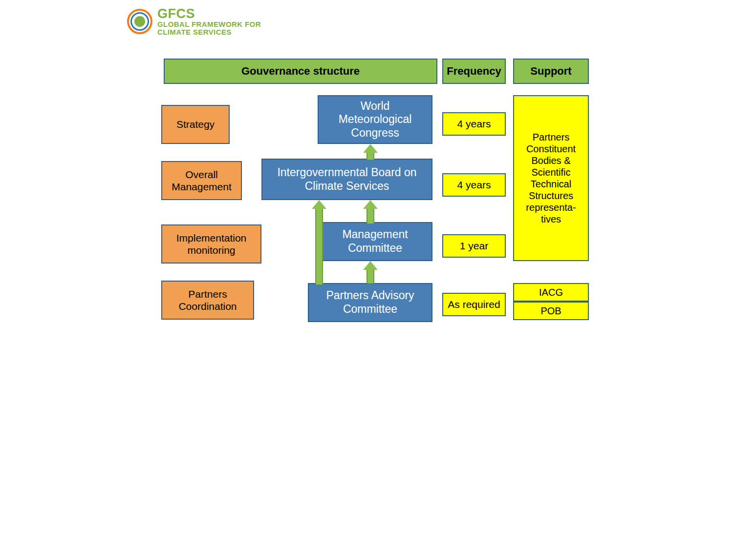GFCS
GLOBAL FRAMEWORK FOR
CLIMATE SERVICES
Gouvernance structure
Frequency
Support
Strategy
Overall
Management
Implementation
monitoring
Partners
Coordination
World
Meteorological
Congress
Intergovernmental Board on
Climate Services
Management
Committee
Partners Advisory
Committee
4 years
4 years
1 year
As required
Partners
Constituent
Bodies &
Scientific
Technical
Structures
representa-
tives
IACG
POB